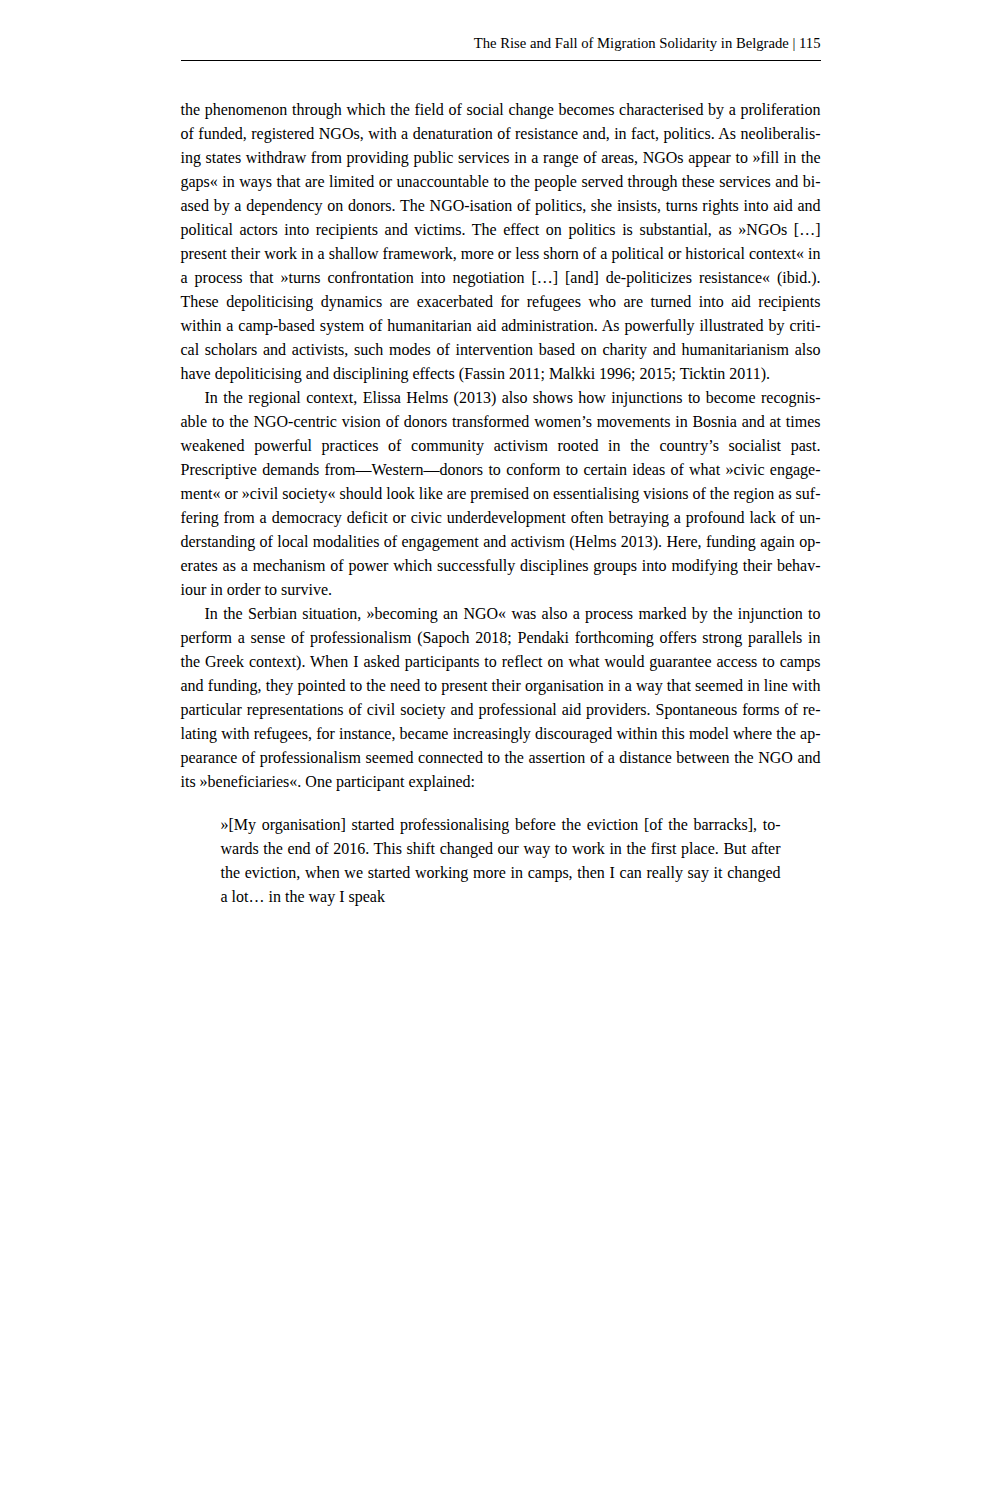The Rise and Fall of Migration Solidarity in Belgrade | 115
the phenomenon through which the field of social change becomes characterised by a proliferation of funded, registered NGOs, with a denaturation of resistance and, in fact, politics. As neoliberalising states withdraw from providing public services in a range of areas, NGOs appear to »fill in the gaps« in ways that are limited or unaccountable to the people served through these services and biased by a dependency on donors. The NGO-isation of politics, she insists, turns rights into aid and political actors into recipients and victims. The effect on politics is substantial, as »NGOs […] present their work in a shallow framework, more or less shorn of a political or historical context« in a process that »turns confrontation into negotiation […] [and] de-politicizes resistance« (ibid.). These depoliticising dynamics are exacerbated for refugees who are turned into aid recipients within a camp-based system of humanitarian aid administration. As powerfully illustrated by critical scholars and activists, such modes of intervention based on charity and humanitarianism also have depoliticising and disciplining effects (Fassin 2011; Malkki 1996; 2015; Ticktin 2011).
In the regional context, Elissa Helms (2013) also shows how injunctions to become recognisable to the NGO-centric vision of donors transformed women’s movements in Bosnia and at times weakened powerful practices of community activism rooted in the country’s socialist past. Prescriptive demands from—Western—donors to conform to certain ideas of what »civic engagement« or »civil society« should look like are premised on essentialising visions of the region as suffering from a democracy deficit or civic underdevelopment often betraying a profound lack of understanding of local modalities of engagement and activism (Helms 2013). Here, funding again operates as a mechanism of power which successfully disciplines groups into modifying their behaviour in order to survive.
In the Serbian situation, »becoming an NGO« was also a process marked by the injunction to perform a sense of professionalism (Sapoch 2018; Pendaki forthcoming offers strong parallels in the Greek context). When I asked participants to reflect on what would guarantee access to camps and funding, they pointed to the need to present their organisation in a way that seemed in line with particular representations of civil society and professional aid providers. Spontaneous forms of relating with refugees, for instance, became increasingly discouraged within this model where the appearance of professionalism seemed connected to the assertion of a distance between the NGO and its »beneficiaries«. One participant explained:
»[My organisation] started professionalising before the eviction [of the barracks], towards the end of 2016. This shift changed our way to work in the first place. But after the eviction, when we started working more in camps, then I can really say it changed a lot… in the way I speak